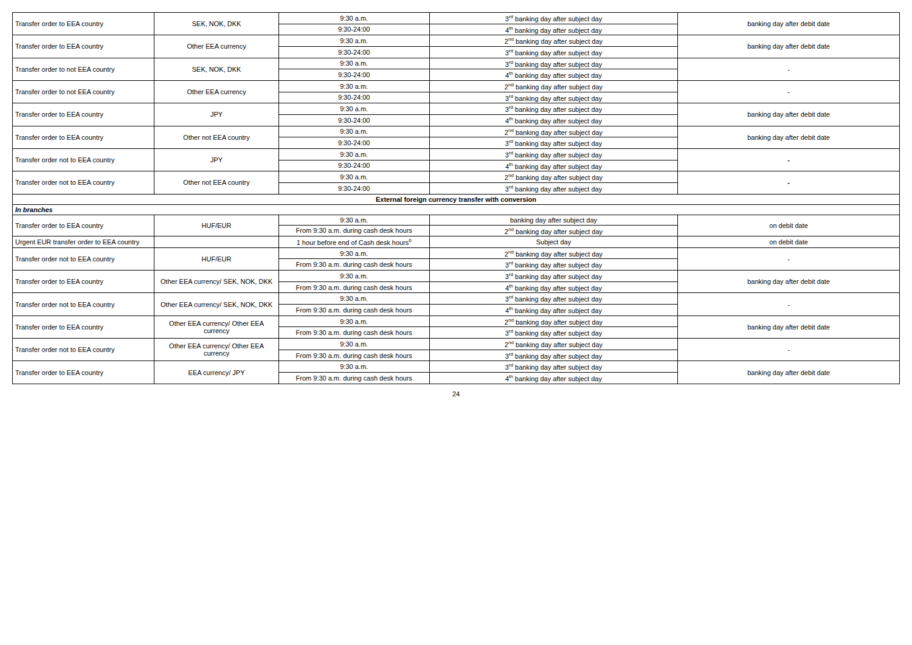| Transfer order to EEA country | SEK, NOK, DKK | 9:30 a.m. | 3 rd banking day after subject day | banking day after debit date |
| 9:30-24:00 | 4 th banking day after subject day |
| Transfer order to EEA country | Other EEA currency | 9:30 a.m. | 2 nd banking day after subject day | banking day after debit date |
| 9:30-24:00 | 3 rd banking day after subject day |
| Transfer order to not EEA country | SEK, NOK, DKK | 9:30 a.m. | 3 rd banking day after subject day | - |
| 9:30-24:00 | 4 th banking day after subject day |
| Transfer order to not EEA country | Other EEA currency | 9:30 a.m. | 2 nd banking day after subject day | - |
| 9:30-24:00 | 3 rd banking day after subject day |
| Transfer order to EEA country | JPY | 9:30 a.m. | 3 rd banking day after subject day | banking day after debit date |
| 9:30-24:00 | 4 th banking day after subject day |
| Transfer order to EEA country | Other not EEA country | 9:30 a.m. | 2 nd banking day after subject day | banking day after debit date |
| 9:30-24:00 | 3 rd banking day after subject day |
| Transfer order not to EEA country | JPY | 9:30 a.m. | 3 rd banking day after subject day | - |
| 9:30-24:00 | 4 th banking day after subject day |
| Transfer order not to EEA country | Other not EEA country | 9:30 a.m. | 2 nd banking day after subject day | - |
| 9:30-24:00 | 3 rd banking day after subject day |
| External foreign currency transfer with conversion |
| In branches |
| Transfer order to EEA country | HUF/EUR | 9:30 a.m. | banking day after subject day | on debit date |
| From 9:30 a.m. during cash desk hours | 2 nd banking day after subject day |
| Urgent EUR transfer order to EEA country | | 1 hour before end of Cash desk hours 6 | Subject day | on debit date |
| Transfer order not to EEA country | HUF/EUR | 9:30 a.m. | 2 nd banking day after subject day | - |
| From 9:30 a.m. during cash desk hours | 3 rd banking day after subject day |
| Transfer order to EEA country | Other EEA currency/ SEK, NOK, DKK | 9:30 a.m. | 3 rd banking day after subject day | banking day after debit date |
| From 9:30 a.m. during cash desk hours | 4 th banking day after subject day |
| Transfer order not to EEA country | Other EEA currency/ SEK, NOK, DKK | 9:30 a.m. | 3 rd banking day after subject day | - |
| From 9:30 a.m. during cash desk hours | 4 th banking day after subject day |
| Transfer order to EEA country | Other EEA currency/ Other EEA currency | 9:30 a.m. | 2 nd banking day after subject day | banking day after debit date |
| From 9:30 a.m. during cash desk hours | 3 rd banking day after subject day |
| Transfer order not to EEA country | Other EEA currency/ Other EEA currency | 9:30 a.m. | 2 nd banking day after subject day | - |
| From 9:30 a.m. during cash desk hours | 3 rd banking day after subject day |
| Transfer order to EEA country | EEA currency/ JPY | 9:30 a.m. | 3 rd banking day after subject day | banking day after debit date |
| From 9:30 a.m. during cash desk hours | 4 th banking day after subject day |
24